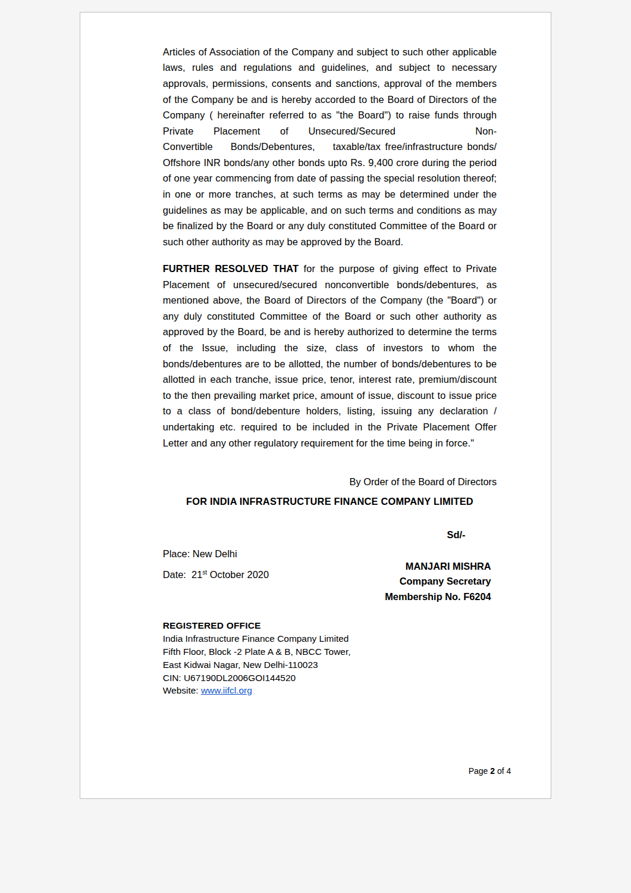Articles of Association of the Company and subject to such other applicable laws, rules and regulations and guidelines, and subject to necessary approvals, permissions, consents and sanctions, approval of the members of the Company be and is hereby accorded to the Board of Directors of the Company ( hereinafter referred to as "the Board") to raise funds through Private Placement of Unsecured/Secured Non-Convertible Bonds/Debentures, taxable/tax free/infrastructure bonds/ Offshore INR bonds/any other bonds upto Rs. 9,400 crore during the period of one year commencing from date of passing the special resolution thereof; in one or more tranches, at such terms as may be determined under the guidelines as may be applicable, and on such terms and conditions as may be finalized by the Board or any duly constituted Committee of the Board or such other authority as may be approved by the Board.
FURTHER RESOLVED THAT for the purpose of giving effect to Private Placement of unsecured/secured nonconvertible bonds/debentures, as mentioned above, the Board of Directors of the Company (the "Board") or any duly constituted Committee of the Board or such other authority as approved by the Board, be and is hereby authorized to determine the terms of the Issue, including the size, class of investors to whom the bonds/debentures are to be allotted, the number of bonds/debentures to be allotted in each tranche, issue price, tenor, interest rate, premium/discount to the then prevailing market price, amount of issue, discount to issue price to a class of bond/debenture holders, listing, issuing any declaration / undertaking etc. required to be included in the Private Placement Offer Letter and any other regulatory requirement for the time being in force."
By Order of the Board of Directors
FOR INDIA INFRASTRUCTURE FINANCE COMPANY LIMITED
Sd/-
Place: New Delhi
Date: 21st October 2020
MANJARI MISHRA
Company Secretary
Membership No. F6204
REGISTERED OFFICE
India Infrastructure Finance Company Limited
Fifth Floor, Block -2 Plate A & B, NBCC Tower,
East Kidwai Nagar, New Delhi-110023
CIN: U67190DL2006GOI144520
Website: www.iifcl.org
Page 2 of 4